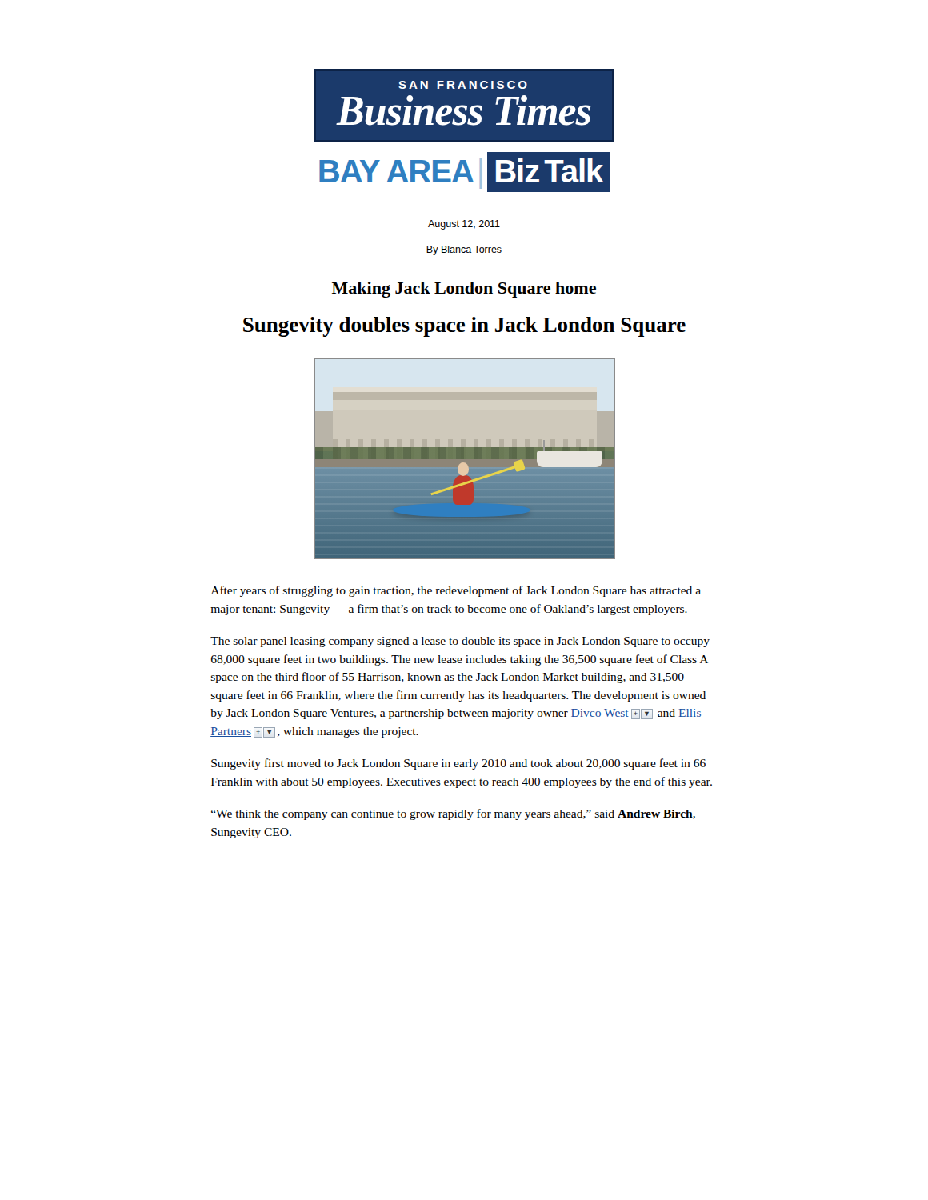San Francisco
Business Times
BAY AREA|Biz Talk
August 12, 2011
By Blanca Torres
Making Jack London Square home
Sungevity doubles space in Jack London Square
After years of struggling to gain traction, the redevelopment of Jack London Square has attracted a major tenant: Sungevity — a firm that’s on track to become one of Oakland’s largest employers.
The solar panel leasing company signed a lease to double its space in Jack London Square to occupy 68,000 square feet in two buildings. The new lease includes taking the 36,500 square feet of Class A space on the third floor of 55 Harrison, known as the Jack London Market building, and 31,500 square feet in 66 Franklin, where the firm currently has its headquarters. The development is owned by Jack London Square Ventures, a partnership between majority owner Divco West+▼ and Ellis Partners+▼, which manages the project.
Sungevity first moved to Jack London Square in early 2010 and took about 20,000 square feet in 66 Franklin with about 50 employees. Executives expect to reach 400 employees by the end of this year.
“We think the company can continue to grow rapidly for many years ahead,” said Andrew Birch, Sungevity CEO.